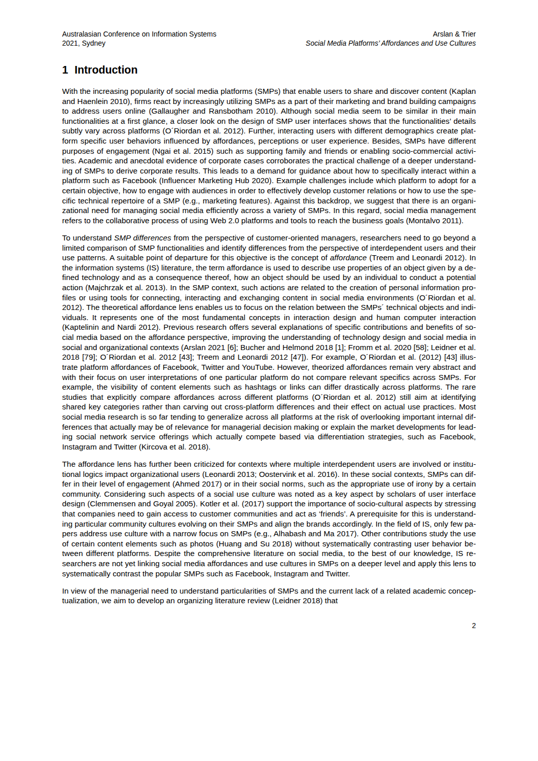Australasian Conference on Information Systems
2021, Sydney
Arslan & Trier
Social Media Platforms’ Affordances and Use Cultures
1 Introduction
With the increasing popularity of social media platforms (SMPs) that enable users to share and discover content (Kaplan and Haenlein 2010), firms react by increasingly utilizing SMPs as a part of their marketing and brand building campaigns to address users online (Gallaugher and Ransbotham 2010). Although social media seem to be similar in their main functionalities at a first glance, a closer look on the design of SMP user interfaces shows that the functionalities’ details subtly vary across platforms (O´Riordan et al. 2012). Further, interacting users with different demographics create platform specific user behaviors influenced by affordances, perceptions or user experience. Besides, SMPs have different purposes of engagement (Ngai et al. 2015) such as supporting family and friends or enabling socio-commercial activities. Academic and anecdotal evidence of corporate cases corroborates the practical challenge of a deeper understanding of SMPs to derive corporate results. This leads to a demand for guidance about how to specifically interact within a platform such as Facebook (Influencer Marketing Hub 2020). Example challenges include which platform to adopt for a certain objective, how to engage with audiences in order to effectively develop customer relations or how to use the specific technical repertoire of a SMP (e.g., marketing features). Against this backdrop, we suggest that there is an organizational need for managing social media efficiently across a variety of SMPs. In this regard, social media management refers to the collaborative process of using Web 2.0 platforms and tools to reach the business goals (Montalvo 2011).
To understand SMP differences from the perspective of customer-oriented managers, researchers need to go beyond a limited comparison of SMP functionalities and identify differences from the perspective of interdependent users and their use patterns. A suitable point of departure for this objective is the concept of affordance (Treem and Leonardi 2012). In the information systems (IS) literature, the term affordance is used to describe use properties of an object given by a defined technology and as a consequence thereof, how an object should be used by an individual to conduct a potential action (Majchrzak et al. 2013). In the SMP context, such actions are related to the creation of personal information profiles or using tools for connecting, interacting and exchanging content in social media environments (O´Riordan et al. 2012). The theoretical affordance lens enables us to focus on the relation between the SMPs´ technical objects and individuals. It represents one of the most fundamental concepts in interaction design and human computer interaction (Kaptelinin and Nardi 2012). Previous research offers several explanations of specific contributions and benefits of social media based on the affordance perspective, improving the understanding of technology design and social media in social and organizational contexts (Arslan 2021 [6]; Bucher and Helmond 2018 [1]; Fromm et al. 2020 [58]; Leidner et al. 2018 [79]; O´Riordan et al. 2012 [43]; Treem and Leonardi 2012 [47]). For example, O´Riordan et al. (2012) [43] illustrate platform affordances of Facebook, Twitter and YouTube. However, theorized affordances remain very abstract and with their focus on user interpretations of one particular platform do not compare relevant specifics across SMPs. For example, the visibility of content elements such as hashtags or links can differ drastically across platforms. The rare studies that explicitly compare affordances across different platforms (O´Riordan et al. 2012) still aim at identifying shared key categories rather than carving out cross-platform differences and their effect on actual use practices. Most social media research is so far tending to generalize across all platforms at the risk of overlooking important internal differences that actually may be of relevance for managerial decision making or explain the market developments for leading social network service offerings which actually compete based via differentiation strategies, such as Facebook, Instagram and Twitter (Kircova et al. 2018).
The affordance lens has further been criticized for contexts where multiple interdependent users are involved or institutional logics impact organizational users (Leonardi 2013; Oostervink et al. 2016). In these social contexts, SMPs can differ in their level of engagement (Ahmed 2017) or in their social norms, such as the appropriate use of irony by a certain community. Considering such aspects of a social use culture was noted as a key aspect by scholars of user interface design (Clemmensen and Goyal 2005). Kotler et al. (2017) support the importance of socio-cultural aspects by stressing that companies need to gain access to customer communities and act as ‘friends’. A prerequisite for this is understanding particular community cultures evolving on their SMPs and align the brands accordingly. In the field of IS, only few papers address use culture with a narrow focus on SMPs (e.g., Alhabash and Ma 2017). Other contributions study the use of certain content elements such as photos (Huang and Su 2018) without systematically contrasting user behavior between different platforms. Despite the comprehensive literature on social media, to the best of our knowledge, IS researchers are not yet linking social media affordances and use cultures in SMPs on a deeper level and apply this lens to systematically contrast the popular SMPs such as Facebook, Instagram and Twitter.
In view of the managerial need to understand particularities of SMPs and the current lack of a related academic conceptualization, we aim to develop an organizing literature review (Leidner 2018) that
2